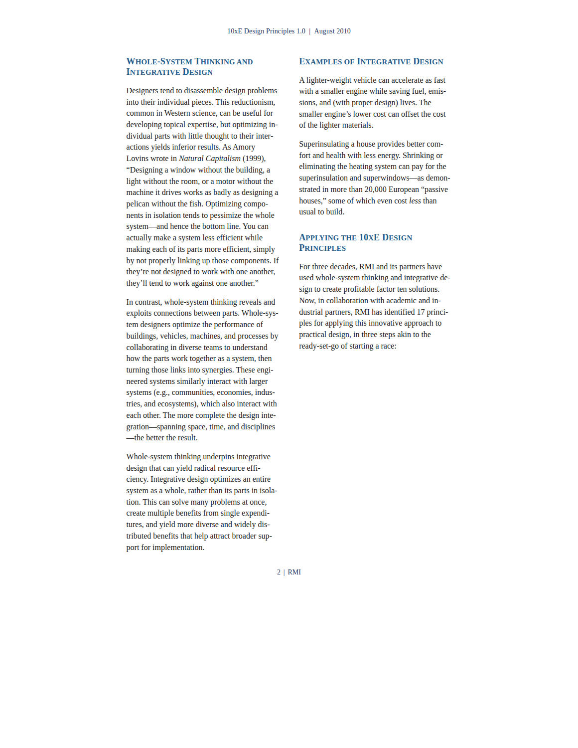10xE Design Principles 1.0 | August 2010
WHOLE-SYSTEM THINKING AND
INTEGRATIVE DESIGN
Designers tend to disassemble design problems into their individual pieces. This reductionism, common in Western science, can be useful for developing topical expertise, but optimizing individual parts with little thought to their interactions yields inferior results. As Amory Lovins wrote in Natural Capitalism (1999), “Designing a window without the building, a light without the room, or a motor without the machine it drives works as badly as designing a pelican without the fish. Optimizing components in isolation tends to pessimize the whole system—and hence the bottom line. You can actually make a system less efficient while making each of its parts more efficient, simply by not properly linking up those components. If they’re not designed to work with one another, they’ll tend to work against one another.”
In contrast, whole-system thinking reveals and exploits connections between parts. Whole-system designers optimize the performance of buildings, vehicles, machines, and processes by collaborating in diverse teams to understand how the parts work together as a system, then turning those links into synergies. These engineered systems similarly interact with larger systems (e.g., communities, economies, industries, and ecosystems), which also interact with each other. The more complete the design integration—spanning space, time, and disciplines—the better the result.
Whole-system thinking underpins integrative design that can yield radical resource efficiency. Integrative design optimizes an entire system as a whole, rather than its parts in isolation. This can solve many problems at once, create multiple benefits from single expenditures, and yield more diverse and widely distributed benefits that help attract broader support for implementation.
EXAMPLES OF INTEGRATIVE DESIGN
A lighter-weight vehicle can accelerate as fast with a smaller engine while saving fuel, emissions, and (with proper design) lives. The smaller engine’s lower cost can offset the cost of the lighter materials.
Superinsulating a house provides better comfort and health with less energy. Shrinking or eliminating the heating system can pay for the superinsulation and superwindows—as demonstrated in more than 20,000 European “passive houses,” some of which even cost less than usual to build.
APPLYING THE 10XE DESIGN PRINCIPLES
For three decades, RMI and its partners have used whole-system thinking and integrative design to create profitable factor ten solutions. Now, in collaboration with academic and industrial partners, RMI has identified 17 principles for applying this innovative approach to practical design, in three steps akin to the ready-set-go of starting a race:
2|RMI